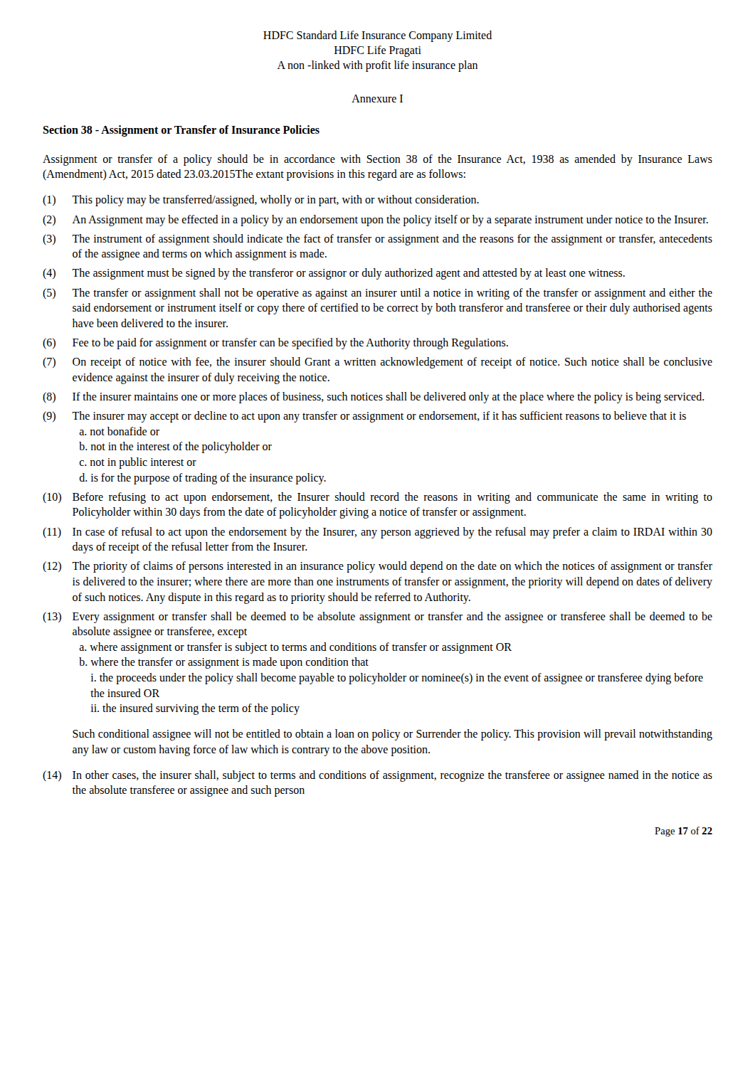HDFC Standard Life Insurance Company Limited
HDFC Life Pragati
A non -linked with profit life insurance plan
Annexure I
Section 38 - Assignment or Transfer of Insurance Policies
Assignment or transfer of a policy should be in accordance with Section 38 of the Insurance Act, 1938 as amended by Insurance Laws (Amendment) Act, 2015 dated 23.03.2015The extant provisions in this regard are as follows:
This policy may be transferred/assigned, wholly or in part, with or without consideration.
An Assignment may be effected in a policy by an endorsement upon the policy itself or by a separate instrument under notice to the Insurer.
The instrument of assignment should indicate the fact of transfer or assignment and the reasons for the assignment or transfer, antecedents of the assignee and terms on which assignment is made.
The assignment must be signed by the transferor or assignor or duly authorized agent and attested by at least one witness.
The transfer or assignment shall not be operative as against an insurer until a notice in writing of the transfer or assignment and either the said endorsement or instrument itself or copy there of certified to be correct by both transferor and transferee or their duly authorised agents have been delivered to the insurer.
Fee to be paid for assignment or transfer can be specified by the Authority through Regulations.
On receipt of notice with fee, the insurer should Grant a written acknowledgement of receipt of notice. Such notice shall be conclusive evidence against the insurer of duly receiving the notice.
If the insurer maintains one or more places of business, such notices shall be delivered only at the place where the policy is being serviced.
The insurer may accept or decline to act upon any transfer or assignment or endorsement, if it has sufficient reasons to believe that it is
a. not bonafide or
b. not in the interest of the policyholder or
c. not in public interest or
d. is for the purpose of trading of the insurance policy.
Before refusing to act upon endorsement, the Insurer should record the reasons in writing and communicate the same in writing to Policyholder within 30 days from the date of policyholder giving a notice of transfer or assignment.
In case of refusal to act upon the endorsement by the Insurer, any person aggrieved by the refusal may prefer a claim to IRDAI within 30 days of receipt of the refusal letter from the Insurer.
The priority of claims of persons interested in an insurance policy would depend on the date on which the notices of assignment or transfer is delivered to the insurer; where there are more than one instruments of transfer or assignment, the priority will depend on dates of delivery of such notices. Any dispute in this regard as to priority should be referred to Authority.
Every assignment or transfer shall be deemed to be absolute assignment or transfer and the assignee or transferee shall be deemed to be absolute assignee or transferee, except
a. where assignment or transfer is subject to terms and conditions of transfer or assignment OR
b. where the transfer or assignment is made upon condition that
i. the proceeds under the policy shall become payable to policyholder or nominee(s) in the event of assignee or transferee dying before the insured OR
ii. the insured surviving the term of the policy
Such conditional assignee will not be entitled to obtain a loan on policy or Surrender the policy. This provision will prevail notwithstanding any law or custom having force of law which is contrary to the above position.
In other cases, the insurer shall, subject to terms and conditions of assignment, recognize the transferee or assignee named in the notice as the absolute transferee or assignee and such person
Page 17 of 22